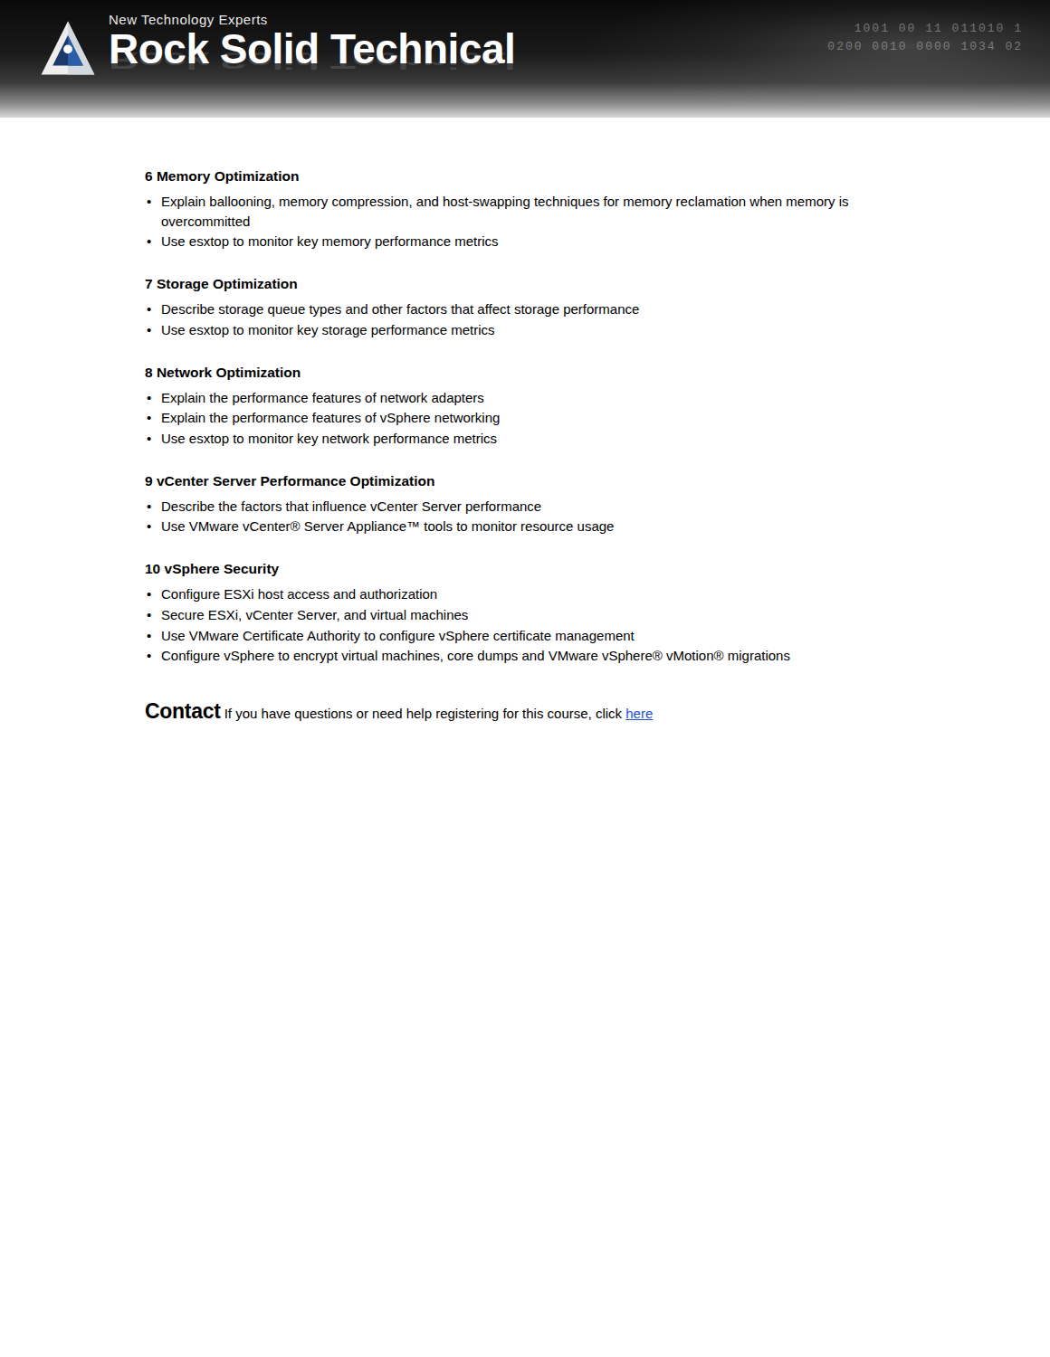New Technology Experts
Rock Solid Technical
Rock Solid Technical
1001 00 11 011010 1 0200 0010 0000 1034 02
6 Memory Optimization
Explain ballooning, memory compression, and host-swapping techniques for memory reclamation when memory is overcommitted
Use esxtop to monitor key memory performance metrics
7 Storage Optimization
Describe storage queue types and other factors that affect storage performance
Use esxtop to monitor key storage performance metrics
8 Network Optimization
Explain the performance features of network adapters
Explain the performance features of vSphere networking
Use esxtop to monitor key network performance metrics
9 vCenter Server Performance Optimization
Describe the factors that influence vCenter Server performance
Use VMware vCenter® Server Appliance™ tools to monitor resource usage
10 vSphere Security
Configure ESXi host access and authorization
Secure ESXi, vCenter Server, and virtual machines
Use VMware Certificate Authority to configure vSphere certificate management
Configure vSphere to encrypt virtual machines, core dumps and VMware vSphere® vMotion® migrations
Contact If you have questions or need help registering for this course, click here